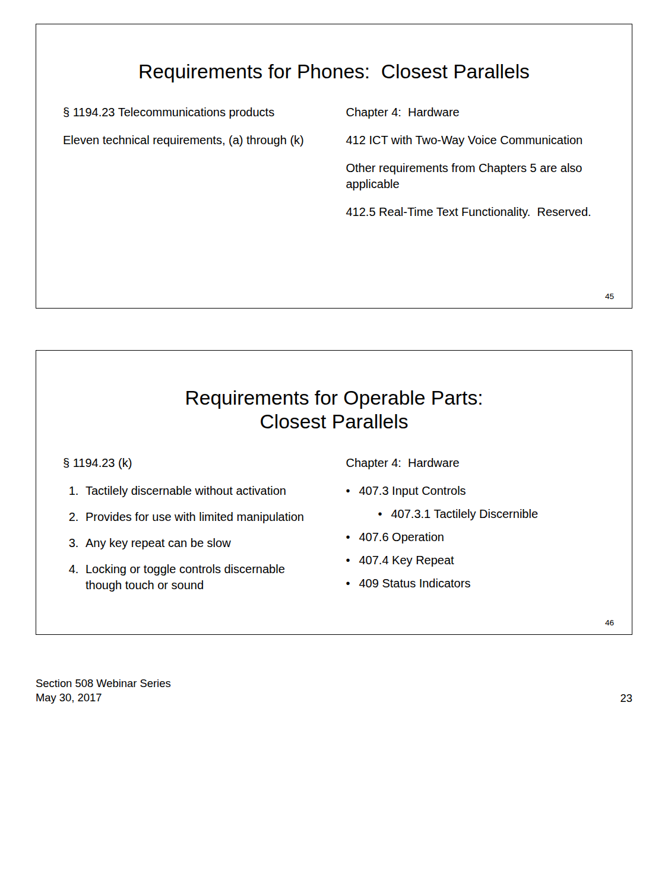Requirements for Phones: Closest Parallels
§ 1194.23 Telecommunications products
Eleven technical requirements, (a) through (k)
Chapter 4: Hardware
412 ICT with Two-Way Voice Communication
Other requirements from Chapters 5 are also applicable
412.5 Real-Time Text Functionality. Reserved.
45
Requirements for Operable Parts:
Closest Parallels
§ 1194.23 (k)
Tactilely discernable without activation
Provides for use with limited manipulation
Any key repeat can be slow
Locking or toggle controls discernable though touch or sound
Chapter 4: Hardware
407.3 Input Controls
407.3.1 Tactilely Discernible
407.6 Operation
407.4 Key Repeat
409 Status Indicators
46
Section 508 Webinar Series
May 30, 2017
23